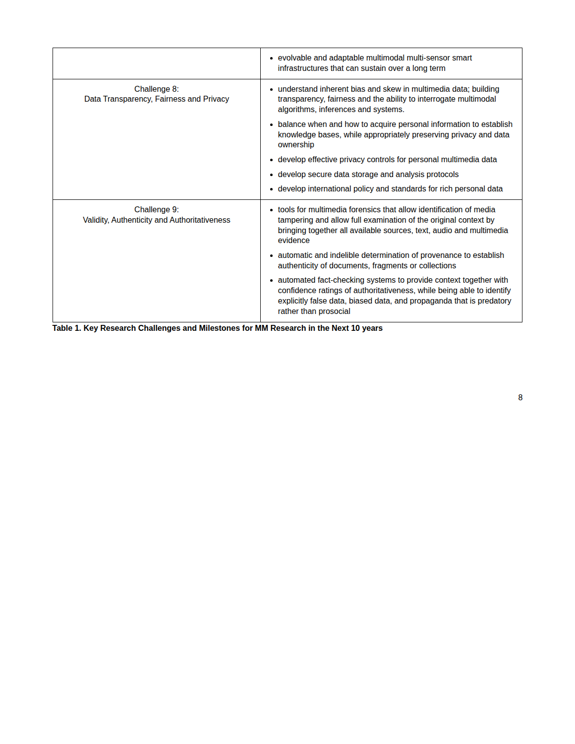| | evolvable and adaptable multimodal multi-sensor smart infrastructures that can sustain over a long term |
| Challenge 8: Data Transparency, Fairness and Privacy | understand inherent bias and skew in multimedia data; building transparency, fairness and the ability to interrogate multimodal algorithms, inferences and systems. balance when and how to acquire personal information to establish knowledge bases, while appropriately preserving privacy and data ownership develop effective privacy controls for personal multimedia data develop secure data storage and analysis protocols develop international policy and standards for rich personal data |
| Challenge 9: Validity, Authenticity and Authoritativeness | tools for multimedia forensics that allow identification of media tampering and allow full examination of the original context by bringing together all available sources, text, audio and multimedia evidence automatic and indelible determination of provenance to establish authenticity of documents, fragments or collections automated fact-checking systems to provide context together with confidence ratings of authoritativeness, while being able to identify explicitly false data, biased data, and propaganda that is predatory rather than prosocial |
Table 1. Key Research Challenges and Milestones for MM Research in the Next 10 years
8